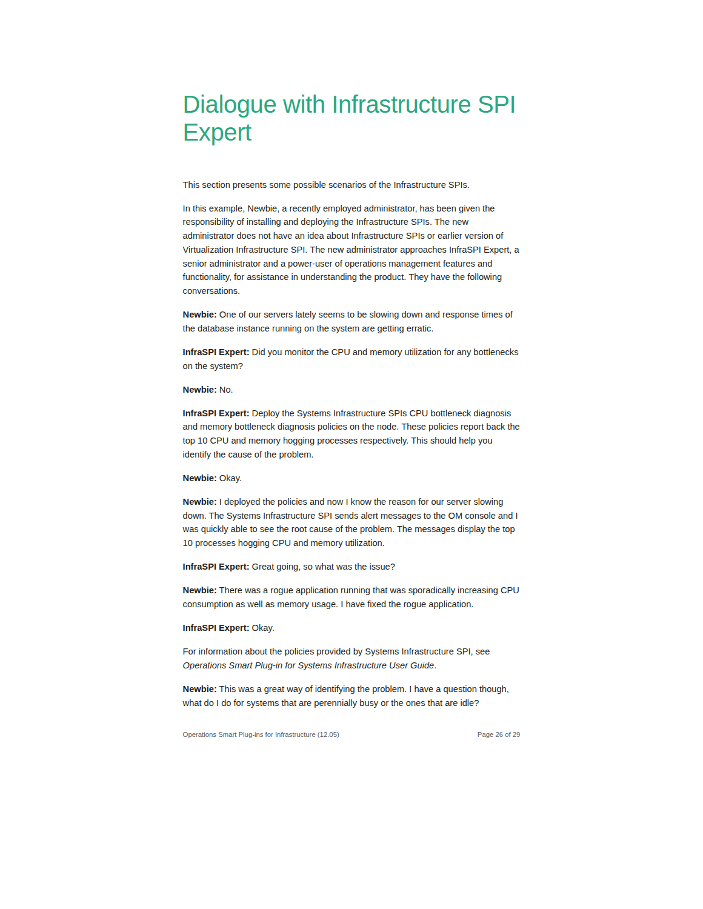Dialogue with Infrastructure SPI Expert
This section presents some possible scenarios of the Infrastructure SPIs.
In this example, Newbie, a recently employed administrator, has been given the responsibility of installing and deploying the Infrastructure SPIs. The new administrator does not have an idea about Infrastructure SPIs or earlier version of Virtualization Infrastructure SPI. The new administrator approaches InfraSPI Expert, a senior administrator and a power-user of operations management features and functionality, for assistance in understanding the product. They have the following conversations.
Newbie: One of our servers lately seems to be slowing down and response times of the database instance running on the system are getting erratic.
InfraSPI Expert: Did you monitor the CPU and memory utilization for any bottlenecks on the system?
Newbie: No.
InfraSPI Expert: Deploy the Systems Infrastructure SPIs CPU bottleneck diagnosis and memory bottleneck diagnosis policies on the node. These policies report back the top 10 CPU and memory hogging processes respectively. This should help you identify the cause of the problem.
Newbie: Okay.
Newbie: I deployed the policies and now I know the reason for our server slowing down. The Systems Infrastructure SPI sends alert messages to the OM console and I was quickly able to see the root cause of the problem. The messages display the top 10 processes hogging CPU and memory utilization.
InfraSPI Expert: Great going, so what was the issue?
Newbie: There was a rogue application running that was sporadically increasing CPU consumption as well as memory usage. I have fixed the rogue application.
InfraSPI Expert: Okay.
For information about the policies provided by Systems Infrastructure SPI, see Operations Smart Plug-in for Systems Infrastructure User Guide.
Newbie: This was a great way of identifying the problem. I have a question though, what do I do for systems that are perennially busy or the ones that are idle?
Operations Smart Plug-ins for Infrastructure (12.05) Page 26 of 29